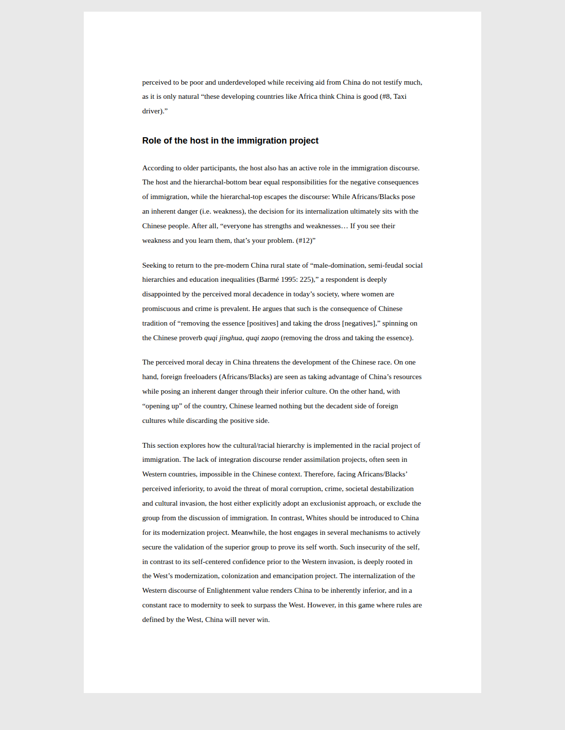perceived to be poor and underdeveloped while receiving aid from China do not testify much, as it is only natural “these developing countries like Africa think China is good (#8, Taxi driver).”
Role of the host in the immigration project
According to older participants, the host also has an active role in the immigration discourse. The host and the hierarchal-bottom bear equal responsibilities for the negative consequences of immigration, while the hierarchal-top escapes the discourse: While Africans/Blacks pose an inherent danger (i.e. weakness), the decision for its internalization ultimately sits with the Chinese people. After all, “everyone has strengths and weaknesses… If you see their weakness and you learn them, that’s your problem. (#12)”
Seeking to return to the pre-modern China rural state of “male-domination, semi-feudal social hierarchies and education inequalities (Barmé 1995: 225),” a respondent is deeply disappointed by the perceived moral decadence in today’s society, where women are promiscuous and crime is prevalent. He argues that such is the consequence of Chinese tradition of “removing the essence [positives] and taking the dross [negatives],” spinning on the Chinese proverb quqi jinghua, quqi zaopo (removing the dross and taking the essence).
The perceived moral decay in China threatens the development of the Chinese race. On one hand, foreign freeloaders (Africans/Blacks) are seen as taking advantage of China’s resources while posing an inherent danger through their inferior culture. On the other hand, with “opening up” of the country, Chinese learned nothing but the decadent side of foreign cultures while discarding the positive side.
This section explores how the cultural/racial hierarchy is implemented in the racial project of immigration. The lack of integration discourse render assimilation projects, often seen in Western countries, impossible in the Chinese context. Therefore, facing Africans/Blacks’ perceived inferiority, to avoid the threat of moral corruption, crime, societal destabilization and cultural invasion, the host either explicitly adopt an exclusionist approach, or exclude the group from the discussion of immigration. In contrast, Whites should be introduced to China for its modernization project. Meanwhile, the host engages in several mechanisms to actively secure the validation of the superior group to prove its self worth. Such insecurity of the self, in contrast to its self-centered confidence prior to the Western invasion, is deeply rooted in the West’s modernization, colonization and emancipation project. The internalization of the Western discourse of Enlightenment value renders China to be inherently inferior, and in a constant race to modernity to seek to surpass the West. However, in this game where rules are defined by the West, China will never win.